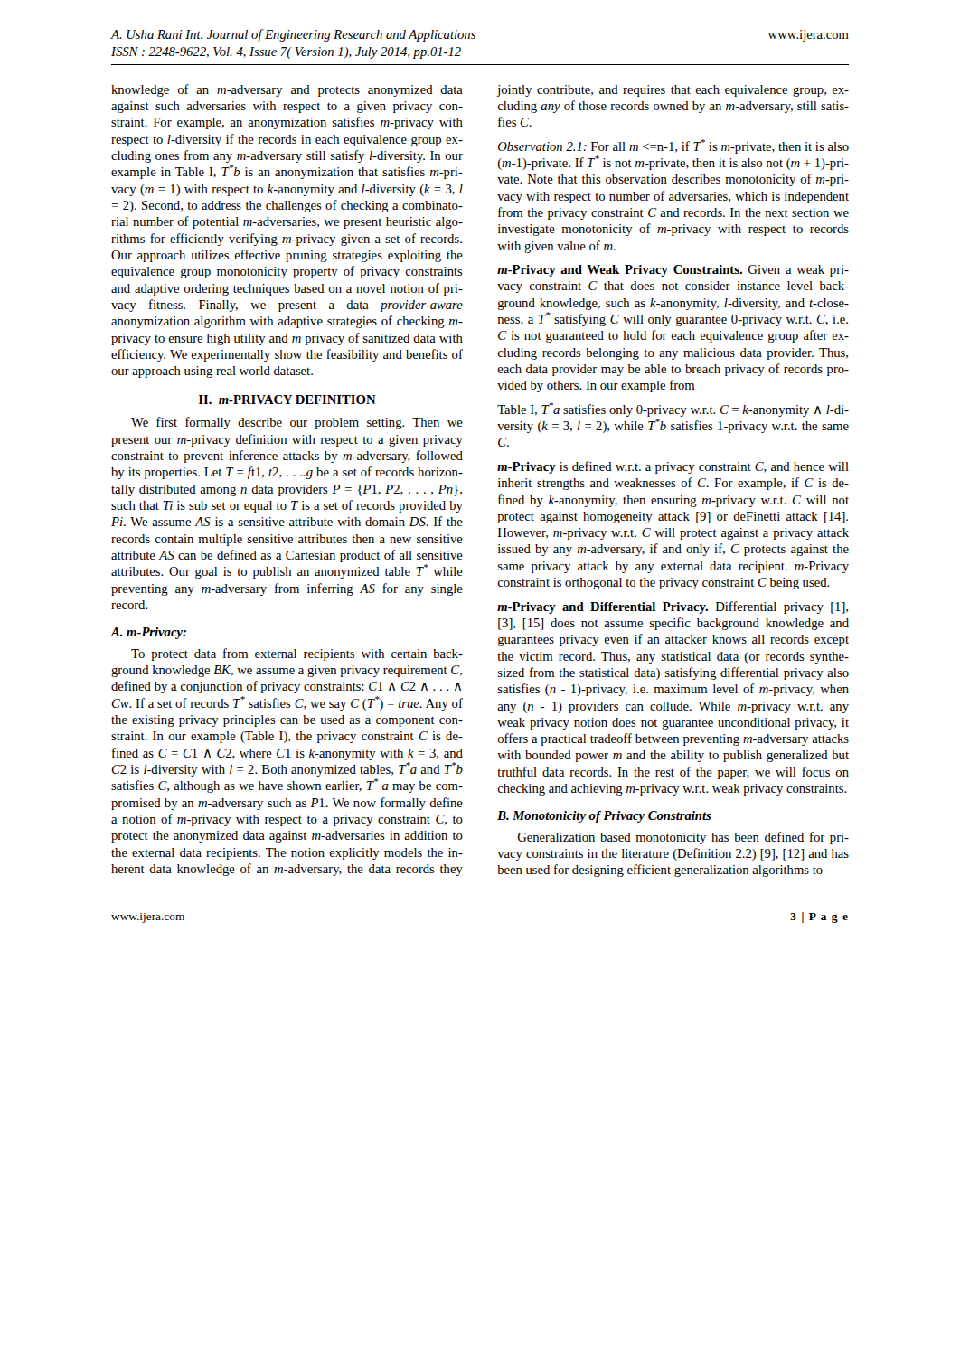A. Usha Rani Int. Journal of Engineering Research and Applications
ISSN : 2248-9622, Vol. 4, Issue 7( Version 1), July 2014, pp.01-12
www.ijera.com
knowledge of an m-adversary and protects anonymized data against such adversaries with respect to a given privacy constraint. For example, an anonymization satisfies m-privacy with respect to l-diversity if the records in each equivalence group excluding ones from any m-adversary still satisfy l-diversity. In our example in Table I, T*b is an anonymization that satisfies m-privacy (m = 1) with respect to k-anonymity and l-diversity (k = 3, l = 2). Second, to address the challenges of checking a combinatorial number of potential m-adversaries, we present heuristic algorithms for efficiently verifying m-privacy given a set of records. Our approach utilizes effective pruning strategies exploiting the equivalence group monotonicity property of privacy constraints and adaptive ordering techniques based on a novel notion of privacy fitness. Finally, we present a data provider-aware anonymization algorithm with adaptive strategies of checking m-privacy to ensure high utility and m privacy of sanitized data with efficiency. We experimentally show the feasibility and benefits of our approach using real world dataset.
II. m-PRIVACY DEFINITION
We first formally describe our problem setting. Then we present our m-privacy definition with respect to a given privacy constraint to prevent inference attacks by m-adversary, followed by its properties. Let T = ft1, t2, . . ..g be a set of records horizontally distributed among n data providers P = {P1, P2, . . . , Pn}, such that Ti is sub set or equal to T is a set of records provided by Pi. We assume AS is a sensitive attribute with domain DS. If the records contain multiple sensitive attributes then a new sensitive attribute AS can be defined as a Cartesian product of all sensitive attributes. Our goal is to publish an anonymized table T* while preventing any m-adversary from inferring AS for any single record.
A. m-Privacy:
To protect data from external recipients with certain background knowledge BK, we assume a given privacy requirement C, defined by a conjunction of privacy constraints: C1 ∧ C2 ∧ . . . ∧ Cw. If a set of records T* satisfies C, we say C (T*) = true. Any of the existing privacy principles can be used as a component constraint. In our example (Table I), the privacy constraint C is defined as C = C1 ∧ C2, where C1 is k-anonymity with k = 3, and C2 is l-diversity with l = 2. Both anonymized tables, T*a and T*b satisfies C, although as we have shown earlier, T* a may be compromised by an m-adversary such as P1. We now formally define a notion of m-privacy with respect to a privacy constraint C, to protect the anonymized data against m-adversaries in addition to the external data recipients. The notion explicitly models the inherent data knowledge of an m-adversary, the data records they jointly contribute, and requires that each equivalence group, excluding any of those records owned by an m-adversary, still satisfies C.
Observation 2.1: For all m <=n-1, if T* is m-private, then it is also (m-1)-private. If T* is not m-private, then it is also not (m + 1)-private. Note that this observation describes monotonicity of m-privacy with respect to number of adversaries, which is independent from the privacy constraint C and records. In the next section we investigate monotonicity of m-privacy with respect to records with given value of m.
m-Privacy and Weak Privacy Constraints. Given a weak privacy constraint C that does not consider instance level background knowledge, such as k-anonymity, l-diversity, and t-closeness, a T* satisfying C will only guarantee 0-privacy w.r.t. C, i.e. C is not guaranteed to hold for each equivalence group after excluding records belonging to any malicious data provider. Thus, each data provider may be able to breach privacy of records provided by others. In our example from
Table I, T*a satisfies only 0-privacy w.r.t. C = k-anonymity ∧ l-diversity (k = 3, l = 2), while T*b satisfies 1-privacy w.r.t. the same C.
m-Privacy is defined w.r.t. a privacy constraint C, and hence will inherit strengths and weaknesses of C. For example, if C is defined by k-anonymity, then ensuring m-privacy w.r.t. C will not protect against homogeneity attack [9] or deFinetti attack [14]. However, m-privacy w.r.t. C will protect against a privacy attack issued by any m-adversary, if and only if, C protects against the same privacy attack by any external data recipient. m-Privacy constraint is orthogonal to the privacy constraint C being used.
m-Privacy and Differential Privacy. Differential privacy [1], [3], [15] does not assume specific background knowledge and guarantees privacy even if an attacker knows all records except the victim record. Thus, any statistical data (or records synthesized from the statistical data) satisfying differential privacy also satisfies (n - 1)-privacy, i.e. maximum level of m-privacy, when any (n - 1) providers can collude. While m-privacy w.r.t. any weak privacy notion does not guarantee unconditional privacy, it offers a practical tradeoff between preventing m-adversary attacks with bounded power m and the ability to publish generalized but truthful data records. In the rest of the paper, we will focus on checking and achieving m-privacy w.r.t. weak privacy constraints.
B. Monotonicity of Privacy Constraints
Generalization based monotonicity has been defined for privacy constraints in the literature (Definition 2.2) [9], [12] and has been used for designing efficient generalization algorithms to
www.ijera.com
3 | P a g e